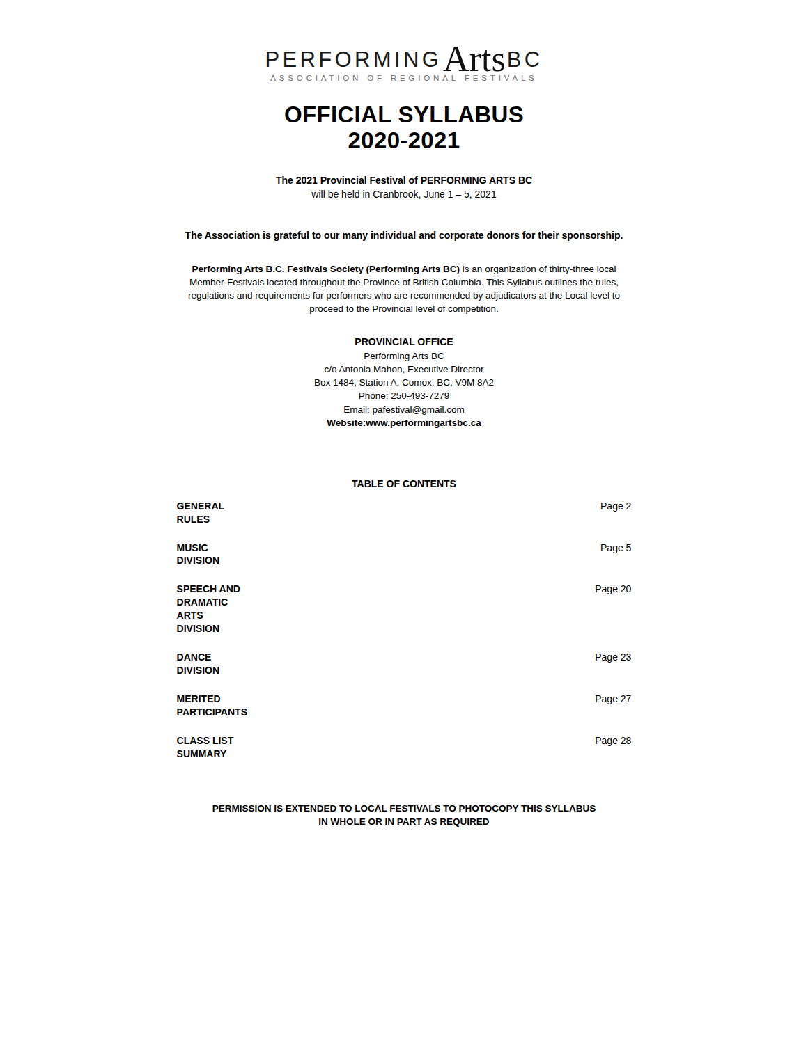PERFORMING Arts BC
ASSOCIATION OF REGIONAL FESTIVALS
OFFICIAL SYLLABUS
2020-2021
The 2021 Provincial Festival of PERFORMING ARTS BC will be held in Cranbrook, June 1 – 5, 2021
The Association is grateful to our many individual and corporate donors for their sponsorship.
Performing Arts B.C. Festivals Society (Performing Arts BC) is an organization of thirty-three local Member-Festivals located throughout the Province of British Columbia. This Syllabus outlines the rules, regulations and requirements for performers who are recommended by adjudicators at the Local level to proceed to the Provincial level of competition.
PROVINCIAL OFFICE
Performing Arts BC
c/o Antonia Mahon, Executive Director
Box 1484, Station A, Comox, BC, V9M 8A2
Phone: 250-493-7279
Email: pafestival@gmail.com
Website:www.performingartsbc.ca
TABLE OF CONTENTS
| GENERAL RULES | Page 2 |
| MUSIC DIVISION | Page 5 |
| SPEECH AND DRAMATIC ARTS DIVISION | Page 20 |
| DANCE DIVISION | Page 23 |
| MERITED PARTICIPANTS | Page 27 |
| CLASS LIST SUMMARY | Page 28 |
PERMISSION IS EXTENDED TO LOCAL FESTIVALS TO PHOTOCOPY THIS SYLLABUS
IN WHOLE OR IN PART AS REQUIRED